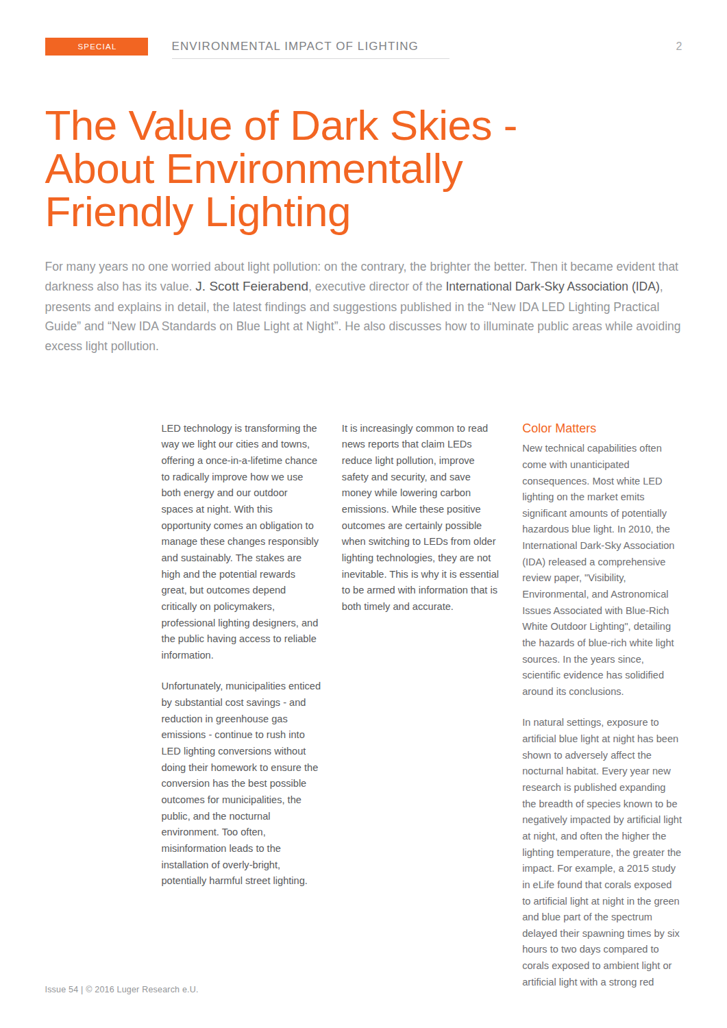SPECIAL
Environmental Impact of Lighting
2
The Value of Dark Skies -
About Environmentally
Friendly Lighting
For many years no one worried about light pollution: on the contrary, the brighter the better. Then it became evident that darkness also has its value. J. Scott Feierabend, executive director of the International Dark-Sky Association (IDA), presents and explains in detail, the latest findings and suggestions published in the “New IDA LED Lighting Practical Guide” and “New IDA Standards on Blue Light at Night”. He also discusses how to illuminate public areas while avoiding excess light pollution.
LED technology is transforming the way we light our cities and towns, offering a once-in-a-lifetime chance to radically improve how we use both energy and our outdoor spaces at night. With this opportunity comes an obligation to manage these changes responsibly and sustainably. The stakes are high and the potential rewards great, but outcomes depend critically on policymakers, professional lighting designers, and the public having access to reliable information.
Unfortunately, municipalities enticed by substantial cost savings - and reduction in greenhouse gas emissions - continue to rush into LED lighting conversions without doing their homework to ensure the conversion has the best possible outcomes for municipalities, the public, and the nocturnal environment. Too often, misinformation leads to the installation of overly-bright, potentially harmful street lighting.
It is increasingly common to read news reports that claim LEDs reduce light pollution, improve safety and security, and save money while lowering carbon emissions. While these positive outcomes are certainly possible when switching to LEDs from older lighting technologies, they are not inevitable. This is why it is essential to be armed with information that is both timely and accurate.
Color Matters
New technical capabilities often come with unanticipated consequences. Most white LED lighting on the market emits significant amounts of potentially hazardous blue light. In 2010, the International Dark-Sky Association (IDA) released a comprehensive review paper, "Visibility, Environmental, and Astronomical Issues Associated with Blue-Rich White Outdoor Lighting", detailing the hazards of blue-rich white light sources. In the years since, scientific evidence has solidified around its conclusions.
In natural settings, exposure to artificial blue light at night has been shown to adversely affect the nocturnal habitat. Every year new research is published expanding the breadth of species known to be negatively impacted by artificial light at night, and often the higher the lighting temperature, the greater the impact. For example, a 2015 study in eLife found that corals exposed to artificial light at night in the green and blue part of the spectrum delayed their spawning times by six hours to two days compared to corals exposed to ambient light or artificial light with a strong red
Issue 54 | © 2016 Luger Research e.U.